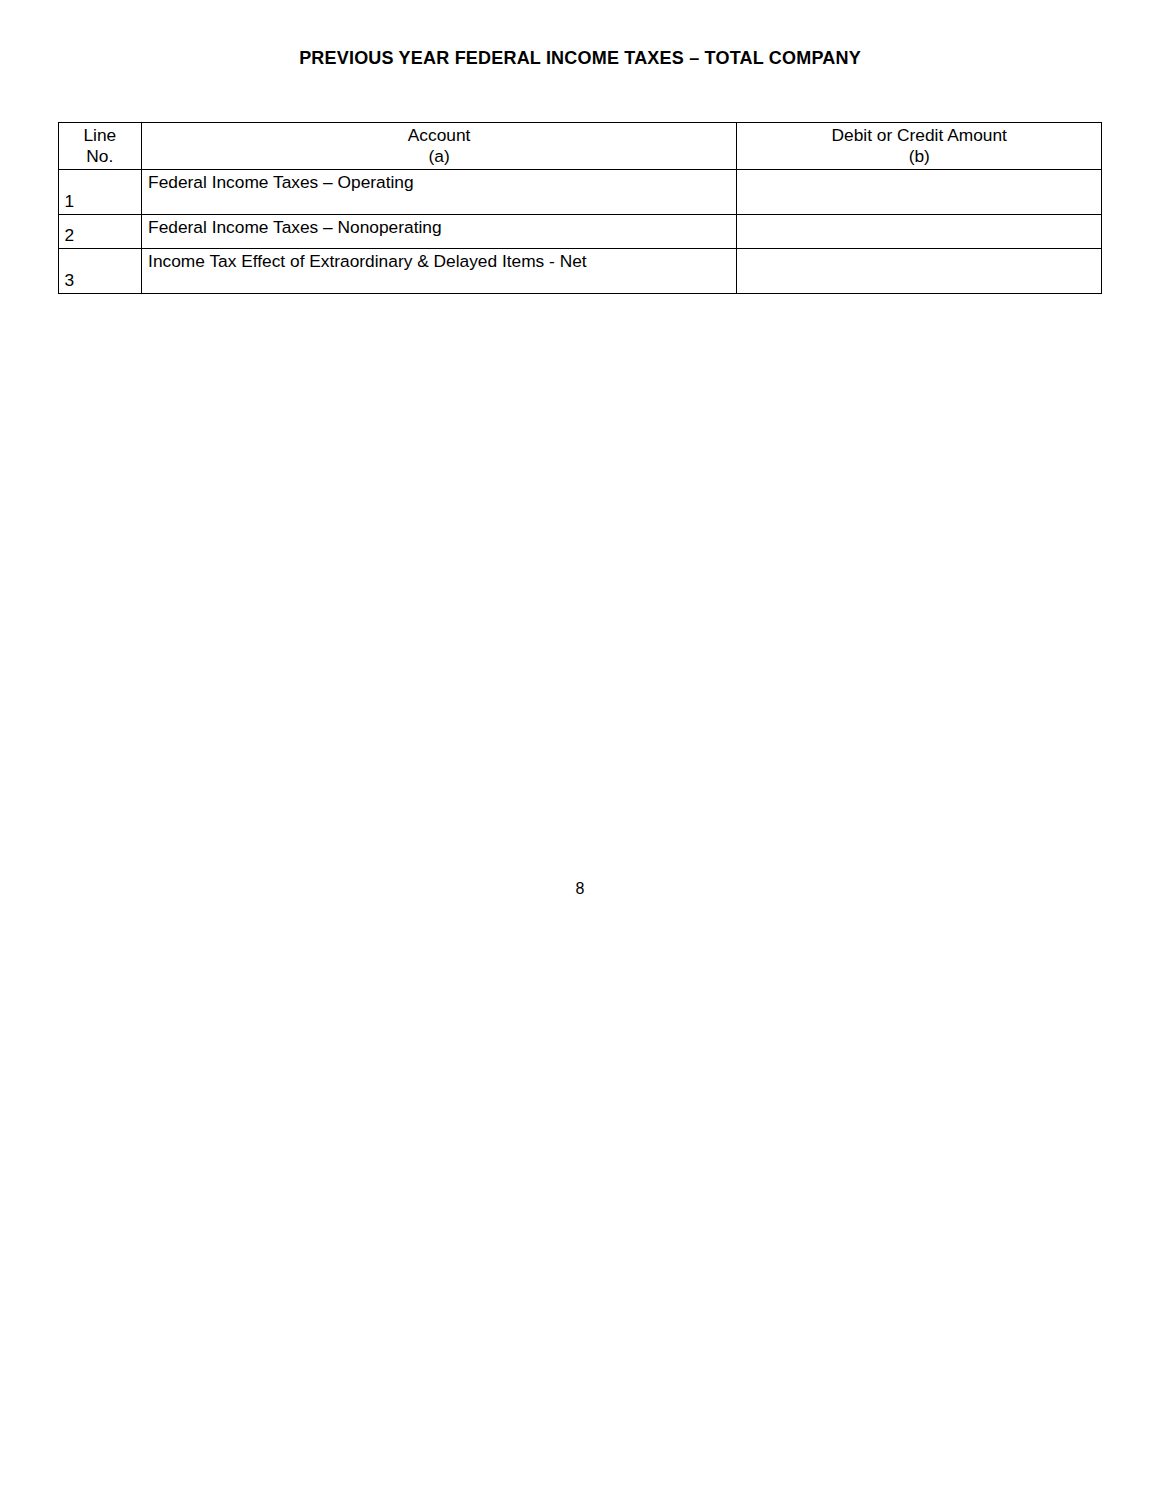PREVIOUS YEAR FEDERAL INCOME TAXES – TOTAL COMPANY
| Line No. | Account (a) | Debit or Credit Amount (b) |
| --- | --- | --- |
| 1 | Federal Income Taxes – Operating | |
| 2 | Federal Income Taxes – Nonoperating | |
| 3 | Income Tax Effect of Extraordinary & Delayed Items - Net | |
8